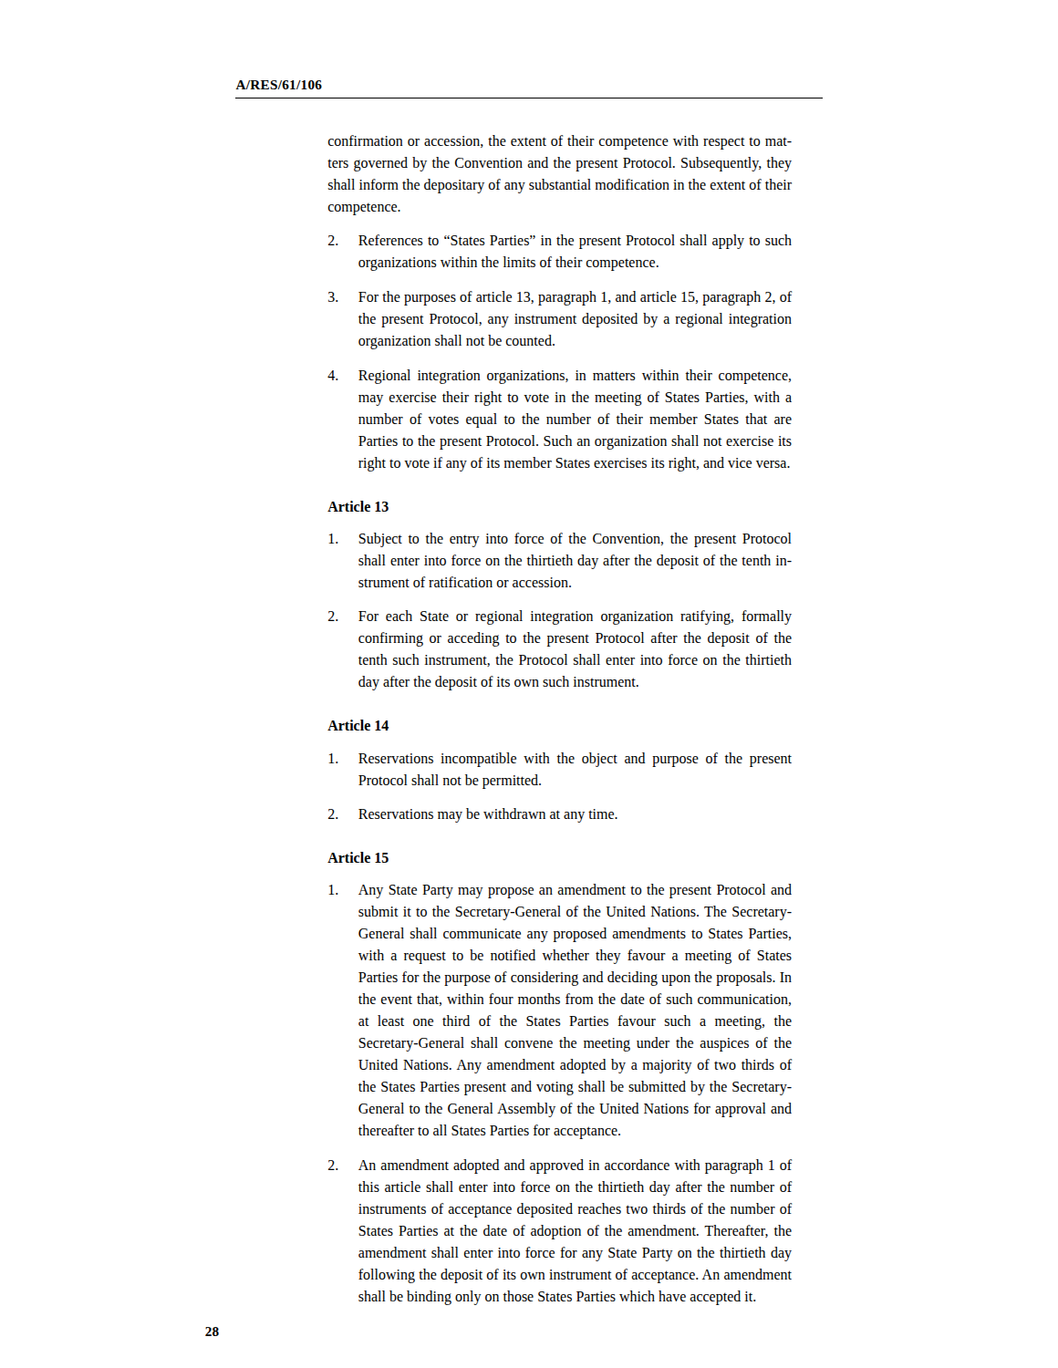A/RES/61/106
confirmation or accession, the extent of their competence with respect to matters governed by the Convention and the present Protocol. Subsequently, they shall inform the depositary of any substantial modification in the extent of their competence.
2. References to “States Parties” in the present Protocol shall apply to such organizations within the limits of their competence.
3. For the purposes of article 13, paragraph 1, and article 15, paragraph 2, of the present Protocol, any instrument deposited by a regional integration organization shall not be counted.
4. Regional integration organizations, in matters within their competence, may exercise their right to vote in the meeting of States Parties, with a number of votes equal to the number of their member States that are Parties to the present Protocol. Such an organization shall not exercise its right to vote if any of its member States exercises its right, and vice versa.
Article 13
1. Subject to the entry into force of the Convention, the present Protocol shall enter into force on the thirtieth day after the deposit of the tenth instrument of ratification or accession.
2. For each State or regional integration organization ratifying, formally confirming or acceding to the present Protocol after the deposit of the tenth such instrument, the Protocol shall enter into force on the thirtieth day after the deposit of its own such instrument.
Article 14
1. Reservations incompatible with the object and purpose of the present Protocol shall not be permitted.
2. Reservations may be withdrawn at any time.
Article 15
1. Any State Party may propose an amendment to the present Protocol and submit it to the Secretary-General of the United Nations. The Secretary-General shall communicate any proposed amendments to States Parties, with a request to be notified whether they favour a meeting of States Parties for the purpose of considering and deciding upon the proposals. In the event that, within four months from the date of such communication, at least one third of the States Parties favour such a meeting, the Secretary-General shall convene the meeting under the auspices of the United Nations. Any amendment adopted by a majority of two thirds of the States Parties present and voting shall be submitted by the Secretary-General to the General Assembly of the United Nations for approval and thereafter to all States Parties for acceptance.
2. An amendment adopted and approved in accordance with paragraph 1 of this article shall enter into force on the thirtieth day after the number of instruments of acceptance deposited reaches two thirds of the number of States Parties at the date of adoption of the amendment. Thereafter, the amendment shall enter into force for any State Party on the thirtieth day following the deposit of its own instrument of acceptance. An amendment shall be binding only on those States Parties which have accepted it.
28